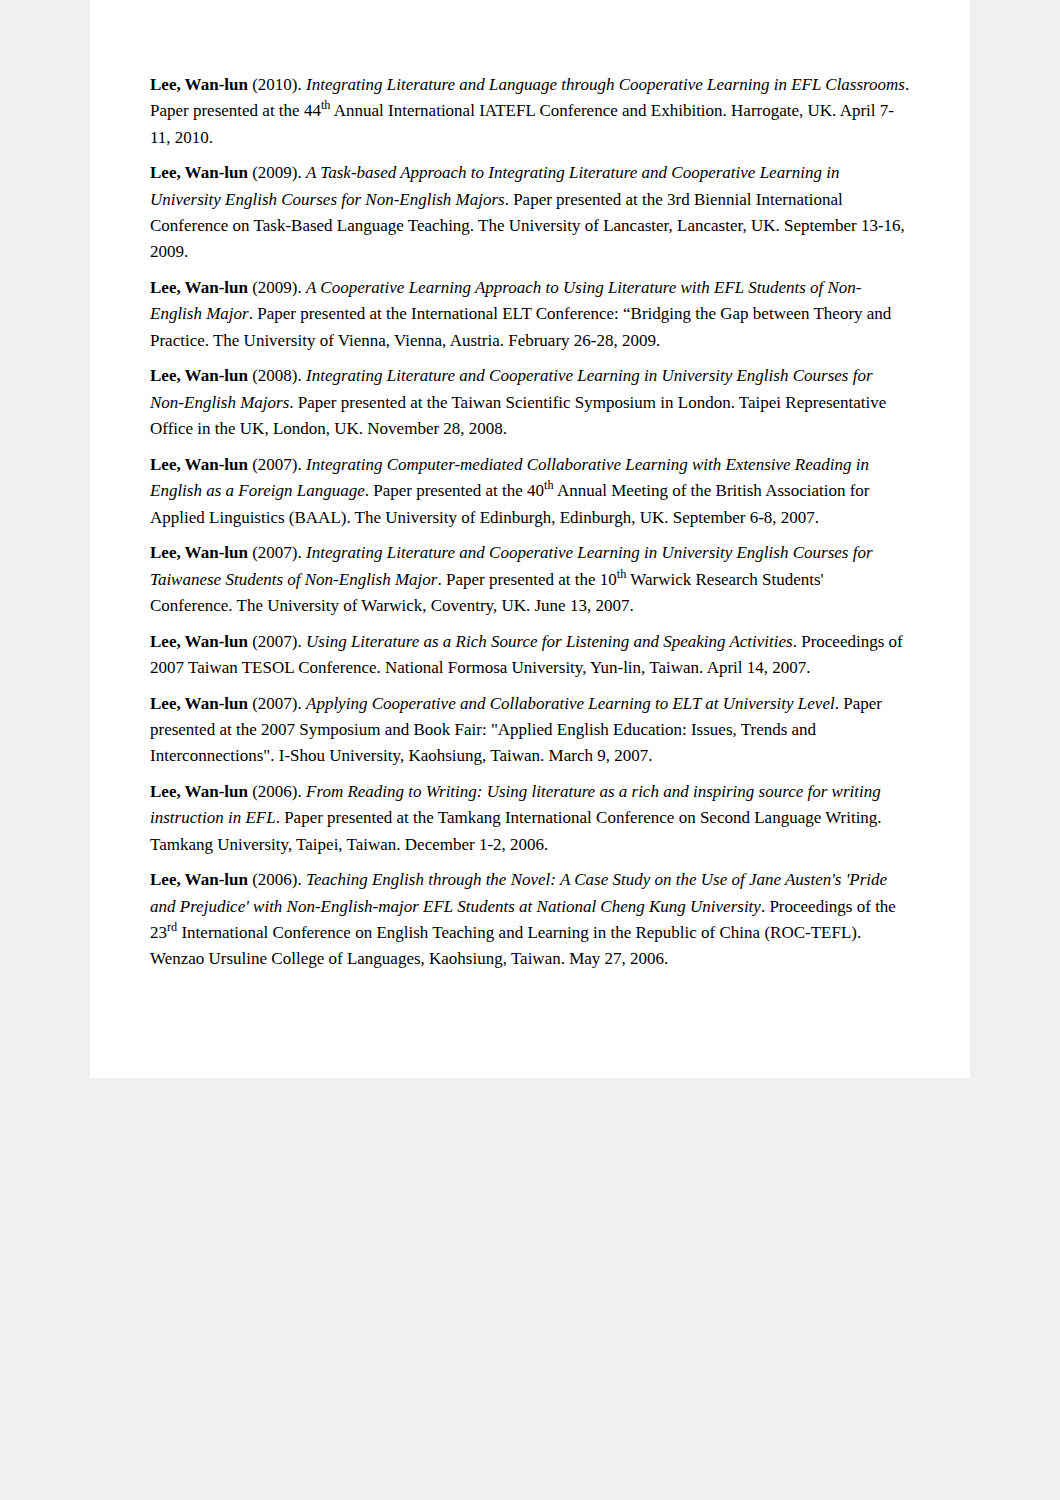Lee, Wan-lun (2010). Integrating Literature and Language through Cooperative Learning in EFL Classrooms. Paper presented at the 44th Annual International IATEFL Conference and Exhibition. Harrogate, UK. April 7-11, 2010.
Lee, Wan-lun (2009). A Task-based Approach to Integrating Literature and Cooperative Learning in University English Courses for Non-English Majors. Paper presented at the 3rd Biennial International Conference on Task-Based Language Teaching. The University of Lancaster, Lancaster, UK. September 13-16, 2009.
Lee, Wan-lun (2009). A Cooperative Learning Approach to Using Literature with EFL Students of Non-English Major. Paper presented at the International ELT Conference: “Bridging the Gap between Theory and Practice. The University of Vienna, Vienna, Austria. February 26-28, 2009.
Lee, Wan-lun (2008). Integrating Literature and Cooperative Learning in University English Courses for Non-English Majors. Paper presented at the Taiwan Scientific Symposium in London. Taipei Representative Office in the UK, London, UK. November 28, 2008.
Lee, Wan-lun (2007). Integrating Computer-mediated Collaborative Learning with Extensive Reading in English as a Foreign Language. Paper presented at the 40th Annual Meeting of the British Association for Applied Linguistics (BAAL). The University of Edinburgh, Edinburgh, UK. September 6-8, 2007.
Lee, Wan-lun (2007). Integrating Literature and Cooperative Learning in University English Courses for Taiwanese Students of Non-English Major. Paper presented at the 10th Warwick Research Students' Conference. The University of Warwick, Coventry, UK. June 13, 2007.
Lee, Wan-lun (2007). Using Literature as a Rich Source for Listening and Speaking Activities. Proceedings of 2007 Taiwan TESOL Conference. National Formosa University, Yun-lin, Taiwan. April 14, 2007.
Lee, Wan-lun (2007). Applying Cooperative and Collaborative Learning to ELT at University Level. Paper presented at the 2007 Symposium and Book Fair: "Applied English Education: Issues, Trends and Interconnections". I-Shou University, Kaohsiung, Taiwan. March 9, 2007.
Lee, Wan-lun (2006). From Reading to Writing: Using literature as a rich and inspiring source for writing instruction in EFL. Paper presented at the Tamkang International Conference on Second Language Writing. Tamkang University, Taipei, Taiwan. December 1-2, 2006.
Lee, Wan-lun (2006). Teaching English through the Novel: A Case Study on the Use of Jane Austen's 'Pride and Prejudice' with Non-English-major EFL Students at National Cheng Kung University. Proceedings of the 23rd International Conference on English Teaching and Learning in the Republic of China (ROC-TEFL). Wenzao Ursuline College of Languages, Kaohsiung, Taiwan. May 27, 2006.